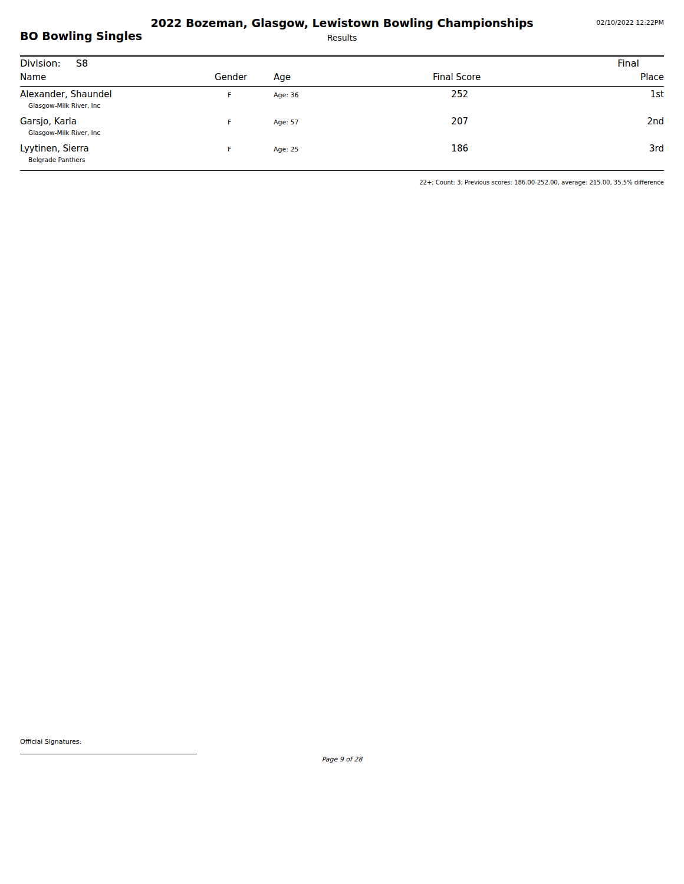2022 Bozeman, Glasgow, Lewistown Bowling Championships
02/10/2022 12:22PM
BO Bowling Singles
Results
Division: S8
Final
Name Gender Age Final Score Place
Alexander, Shaundel
Glasgow-Milk River, Inc
F
Age: 36
252
1st
Garsjo, Karla
Glasgow-Milk River, Inc
F
Age: 57
207
2nd
Lyytinen, Sierra
Belgrade Panthers
F
Age: 25
186
3rd
22+; Count: 3; Previous scores: 186.00-252.00, average: 215.00, 35.5% difference
Official Signatures:
Page 9 of 28